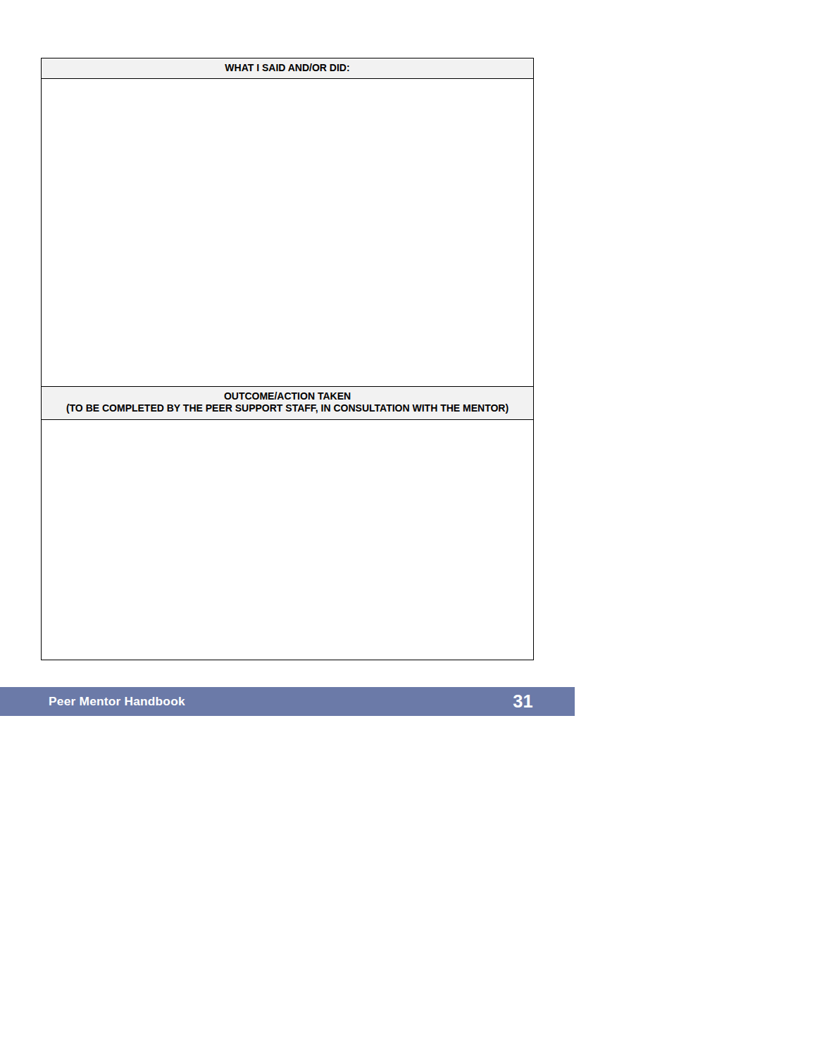| WHAT I SAID AND/OR DID: |
| OUTCOME/ACTION TAKEN (TO BE COMPLETED BY THE PEER SUPPORT STAFF, IN CONSULTATION WITH THE MENTOR) |
Peer Mentor Handbook 31